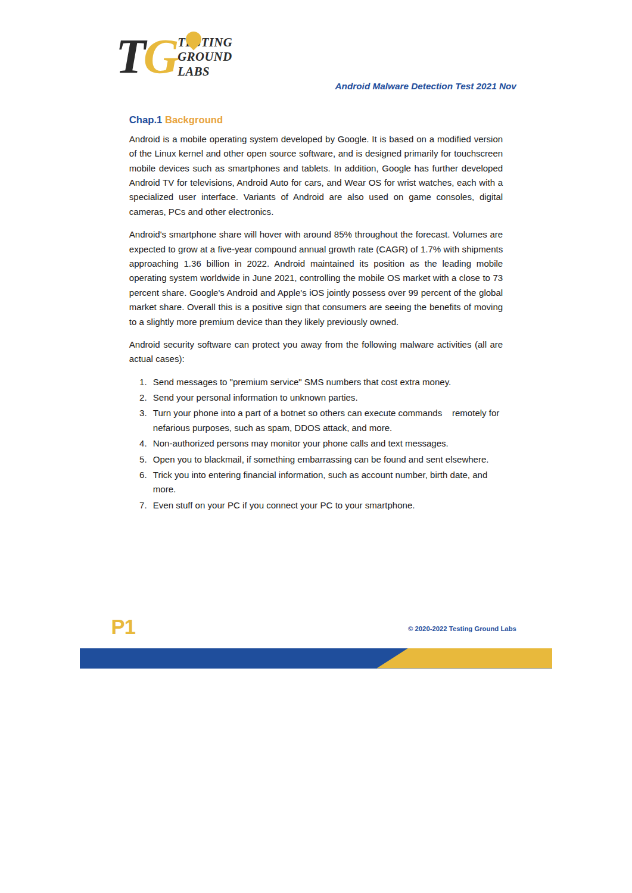TG
TESTING
GROUND
LABS
Android Malware Detection Test 2021 Nov
Chap.1 Background
Android is a mobile operating system developed by Google. It is based on a modified version of the Linux kernel and other open source software, and is designed primarily for touchscreen mobile devices such as smartphones and tablets. In addition, Google has further developed Android TV for televisions, Android Auto for cars, and Wear OS for wrist watches, each with a specialized user interface. Variants of Android are also used on game consoles, digital cameras, PCs and other electronics.
Android's smartphone share will hover with around 85% throughout the forecast. Volumes are expected to grow at a five-year compound annual growth rate (CAGR) of 1.7% with shipments approaching 1.36 billion in 2022. Android maintained its position as the leading mobile operating system worldwide in June 2021, controlling the mobile OS market with a close to 73 percent share. Google's Android and Apple's iOS jointly possess over 99 percent of the global market share. Overall this is a positive sign that consumers are seeing the benefits of moving to a slightly more premium device than they likely previously owned.
Android security software can protect you away from the following malware activities (all are actual cases):
Send messages to "premium service" SMS numbers that cost extra money.
Send your personal information to unknown parties.
Turn your phone into a part of a botnet so others can execute commands remotely for nefarious purposes, such as spam, DDOS attack, and more.
Non-authorized persons may monitor your phone calls and text messages.
Open you to blackmail, if something embarrassing can be found and sent elsewhere.
Trick you into entering financial information, such as account number, birth date, and more.
Even stuff on your PC if you connect your PC to your smartphone.
P1
© 2020-2022 Testing Ground Labs